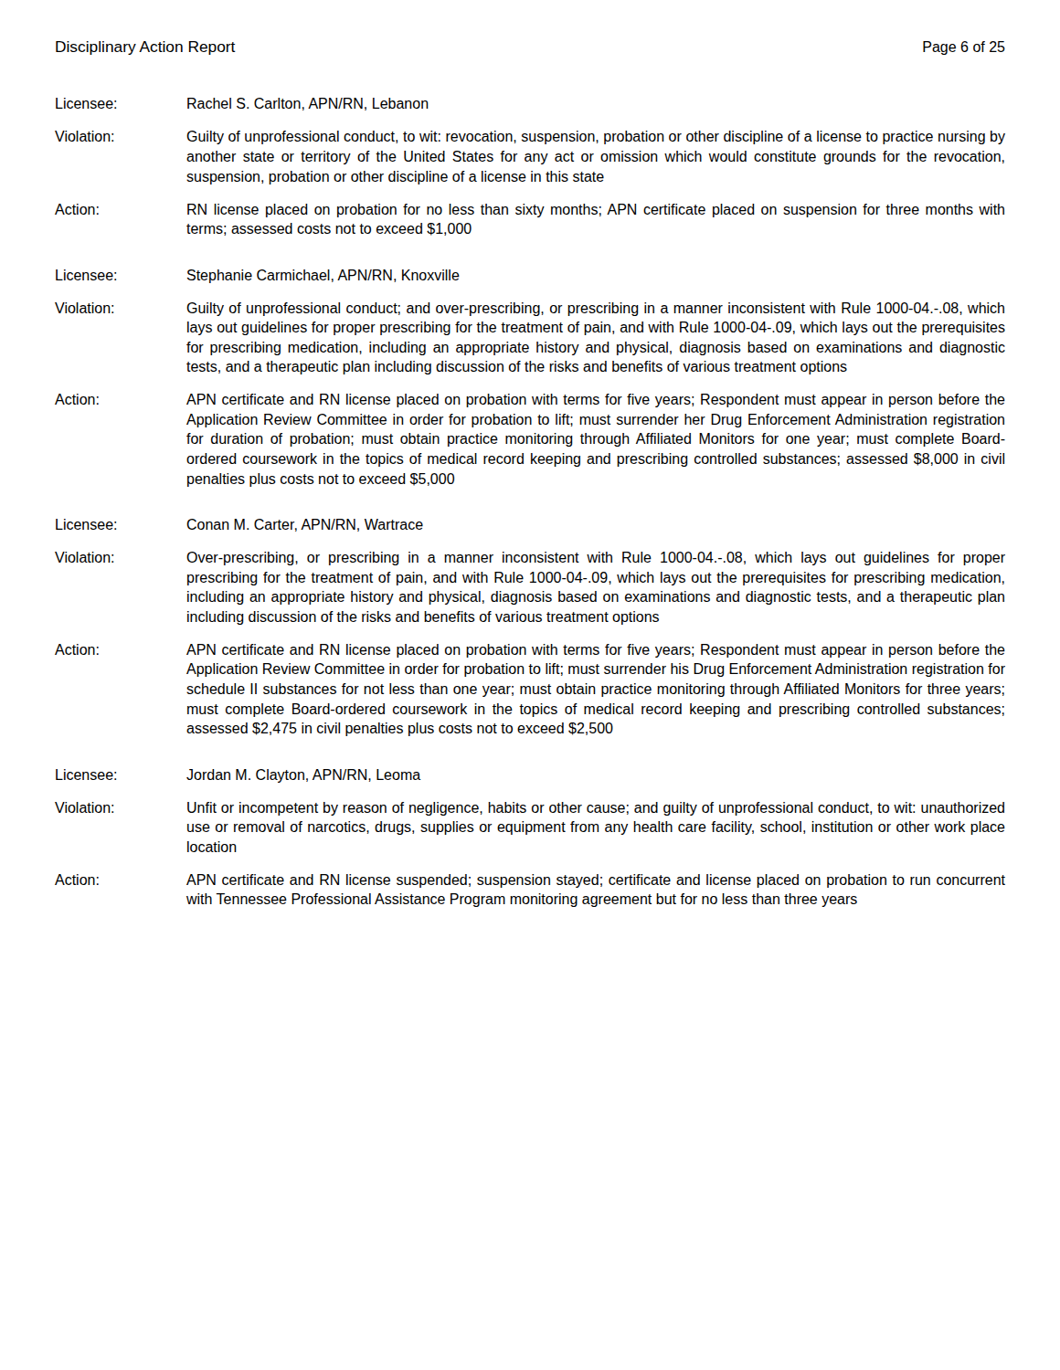Disciplinary Action Report Page 6 of 25
Licensee:
Rachel S. Carlton, APN/RN, Lebanon
Violation:
Guilty of unprofessional conduct, to wit: revocation, suspension, probation or other discipline of a license to practice nursing by another state or territory of the United States for any act or omission which would constitute grounds for the revocation, suspension, probation or other discipline of a license in this state
Action:
RN license placed on probation for no less than sixty months; APN certificate placed on suspension for three months with terms; assessed costs not to exceed $1,000
Licensee:
Stephanie Carmichael, APN/RN, Knoxville
Violation:
Guilty of unprofessional conduct; and over-prescribing, or prescribing in a manner inconsistent with Rule 1000-04.-.08, which lays out guidelines for proper prescribing for the treatment of pain, and with Rule 1000-04-.09, which lays out the prerequisites for prescribing medication, including an appropriate history and physical, diagnosis based on examinations and diagnostic tests, and a therapeutic plan including discussion of the risks and benefits of various treatment options
Action:
APN certificate and RN license placed on probation with terms for five years; Respondent must appear in person before the Application Review Committee in order for probation to lift; must surrender her Drug Enforcement Administration registration for duration of probation; must obtain practice monitoring through Affiliated Monitors for one year; must complete Board-ordered coursework in the topics of medical record keeping and prescribing controlled substances; assessed $8,000 in civil penalties plus costs not to exceed $5,000
Licensee:
Conan M. Carter, APN/RN, Wartrace
Violation:
Over-prescribing, or prescribing in a manner inconsistent with Rule 1000-04.-.08, which lays out guidelines for proper prescribing for the treatment of pain, and with Rule 1000-04-.09, which lays out the prerequisites for prescribing medication, including an appropriate history and physical, diagnosis based on examinations and diagnostic tests, and a therapeutic plan including discussion of the risks and benefits of various treatment options
Action:
APN certificate and RN license placed on probation with terms for five years; Respondent must appear in person before the Application Review Committee in order for probation to lift; must surrender his Drug Enforcement Administration registration for schedule II substances for not less than one year; must obtain practice monitoring through Affiliated Monitors for three years; must complete Board-ordered coursework in the topics of medical record keeping and prescribing controlled substances; assessed $2,475 in civil penalties plus costs not to exceed $2,500
Licensee:
Jordan M. Clayton, APN/RN, Leoma
Violation:
Unfit or incompetent by reason of negligence, habits or other cause; and guilty of unprofessional conduct, to wit: unauthorized use or removal of narcotics, drugs, supplies or equipment from any health care facility, school, institution or other work place location
Action:
APN certificate and RN license suspended; suspension stayed; certificate and license placed on probation to run concurrent with Tennessee Professional Assistance Program monitoring agreement but for no less than three years